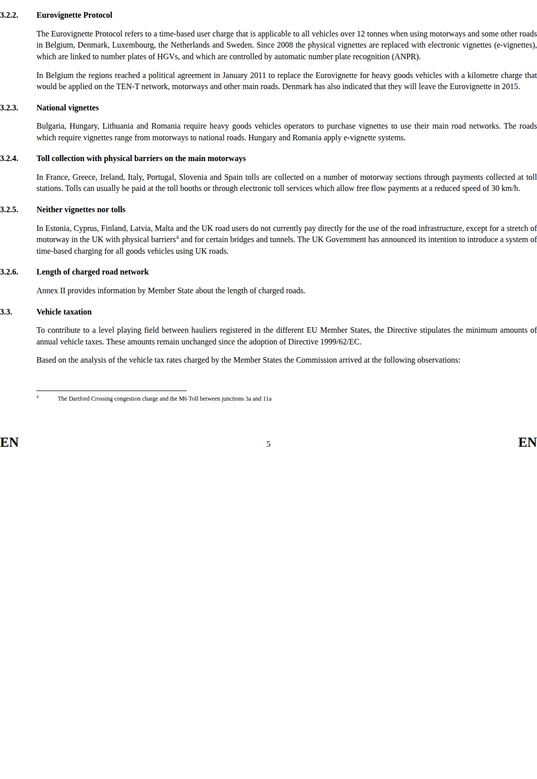3.2.2.
Eurovignette Protocol
The Eurovignette Protocol refers to a time-based user charge that is applicable to all vehicles over 12 tonnes when using motorways and some other roads in Belgium, Denmark, Luxembourg, the Netherlands and Sweden. Since 2008 the physical vignettes are replaced with electronic vignettes (e-vignettes), which are linked to number plates of HGVs, and which are controlled by automatic number plate recognition (ANPR).
In Belgium the regions reached a political agreement in January 2011 to replace the Eurovignette for heavy goods vehicles with a kilometre charge that would be applied on the TEN-T network, motorways and other main roads. Denmark has also indicated that they will leave the Eurovignette in 2015.
3.2.3.
National vignettes
Bulgaria, Hungary, Lithuania and Romania require heavy goods vehicles operators to purchase vignettes to use their main road networks. The roads which require vignettes range from motorways to national roads. Hungary and Romania apply e-vignette systems.
3.2.4.
Toll collection with physical barriers on the main motorways
In France, Greece, Ireland, Italy, Portugal, Slovenia and Spain tolls are collected on a number of motorway sections through payments collected at toll stations. Tolls can usually be paid at the toll booths or through electronic toll services which allow free flow payments at a reduced speed of 30 km/h.
3.2.5.
Neither vignettes nor tolls
In Estonia, Cyprus, Finland, Latvia, Malta and the UK road users do not currently pay directly for the use of the road infrastructure, except for a stretch of motorway in the UK with physical barriers4 and for certain bridges and tunnels. The UK Government has announced its intention to introduce a system of time-based charging for all goods vehicles using UK roads.
3.2.6.
Length of charged road network
Annex II provides information by Member State about the length of charged roads.
3.3.
Vehicle taxation
To contribute to a level playing field between hauliers registered in the different EU Member States, the Directive stipulates the minimum amounts of annual vehicle taxes. These amounts remain unchanged since the adoption of Directive 1999/62/EC.
Based on the analysis of the vehicle tax rates charged by the Member States the Commission arrived at the following observations:
4
The Dartford Crossing congestion charge and the M6 Toll between junctions 3a and 11a
EN 5 EN